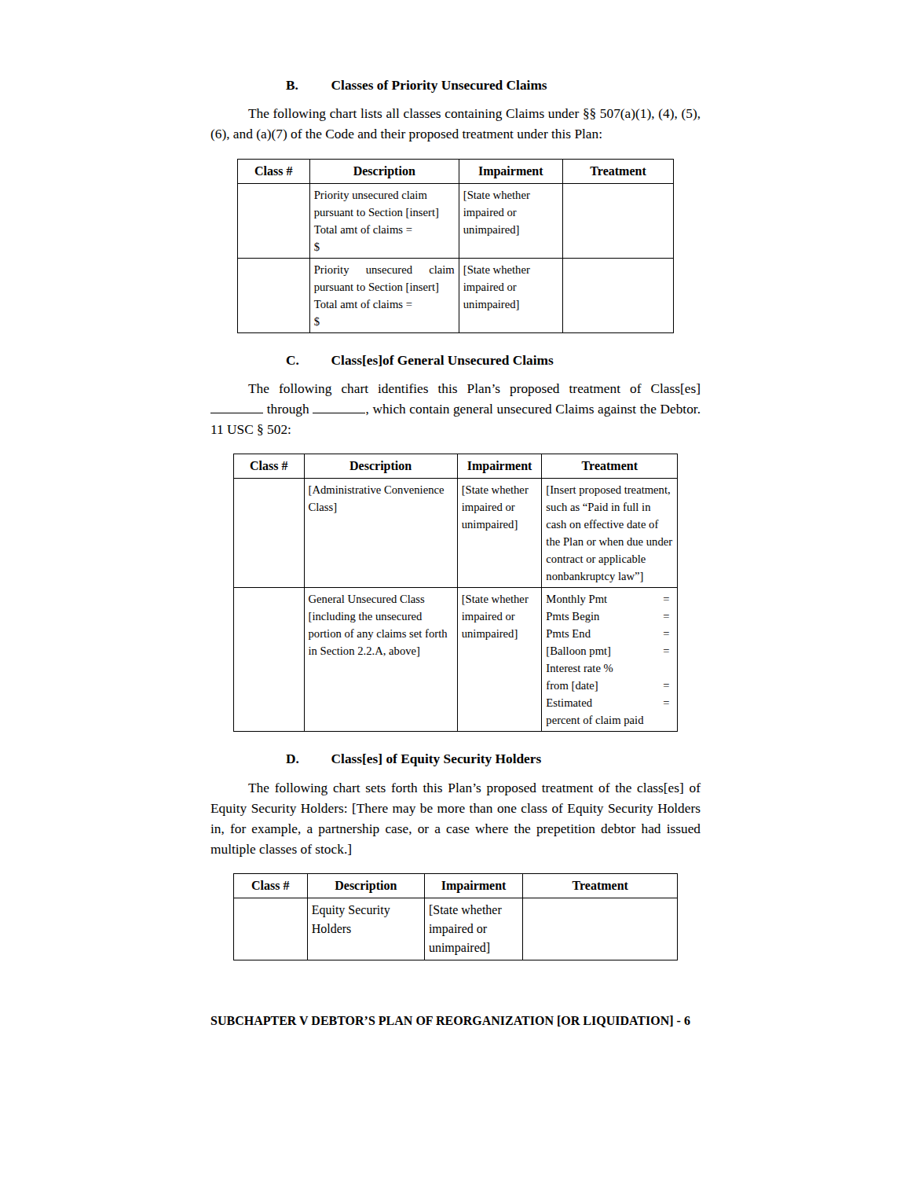B. Classes of Priority Unsecured Claims
The following chart lists all classes containing Claims under §§ 507(a)(1), (4), (5), (6), and (a)(7) of the Code and their proposed treatment under this Plan:
| Class # | Description | Impairment | Treatment |
| --- | --- | --- | --- |
| | Priority unsecured claim pursuant to Section [insert] Total amt of claims = $ | [State whether impaired or unimpaired] | |
| | Priority unsecured claim pursuant to Section [insert] Total amt of claims = $ | [State whether impaired or unimpaired] | |
C. Class[es]of General Unsecured Claims
The following chart identifies this Plan’s proposed treatment of Class[es] through , which contain general unsecured Claims against the Debtor. 11 USC § 502:
| Class # | Description | Impairment | Treatment |
| --- | --- | --- | --- |
| | [Administrative Convenience Class] | [State whether impaired or unimpaired] | [Insert proposed treatment, such as “Paid in full in cash on effective date of the Plan or when due under contract or applicable nonbankruptcy law”] |
| | General Unsecured Class [including the unsecured portion of any claims set forth in Section 2.2.A, above] | [State whether impaired or unimpaired] | Monthly Pmt = Pmts Begin = Pmts End = [Balloon pmt] = Interest rate % from [date] = Estimated = percent of claim paid |
D. Class[es] of Equity Security Holders
The following chart sets forth this Plan’s proposed treatment of the class[es] of Equity Security Holders: [There may be more than one class of Equity Security Holders in, for example, a partnership case, or a case where the prepetition debtor had issued multiple classes of stock.]
| Class # | Description | Impairment | Treatment |
| --- | --- | --- | --- |
| | Equity Security Holders | [State whether impaired or unimpaired] | |
SUBCHAPTER V DEBTOR’S PLAN OF REORGANIZATION [OR LIQUIDATION] - 6